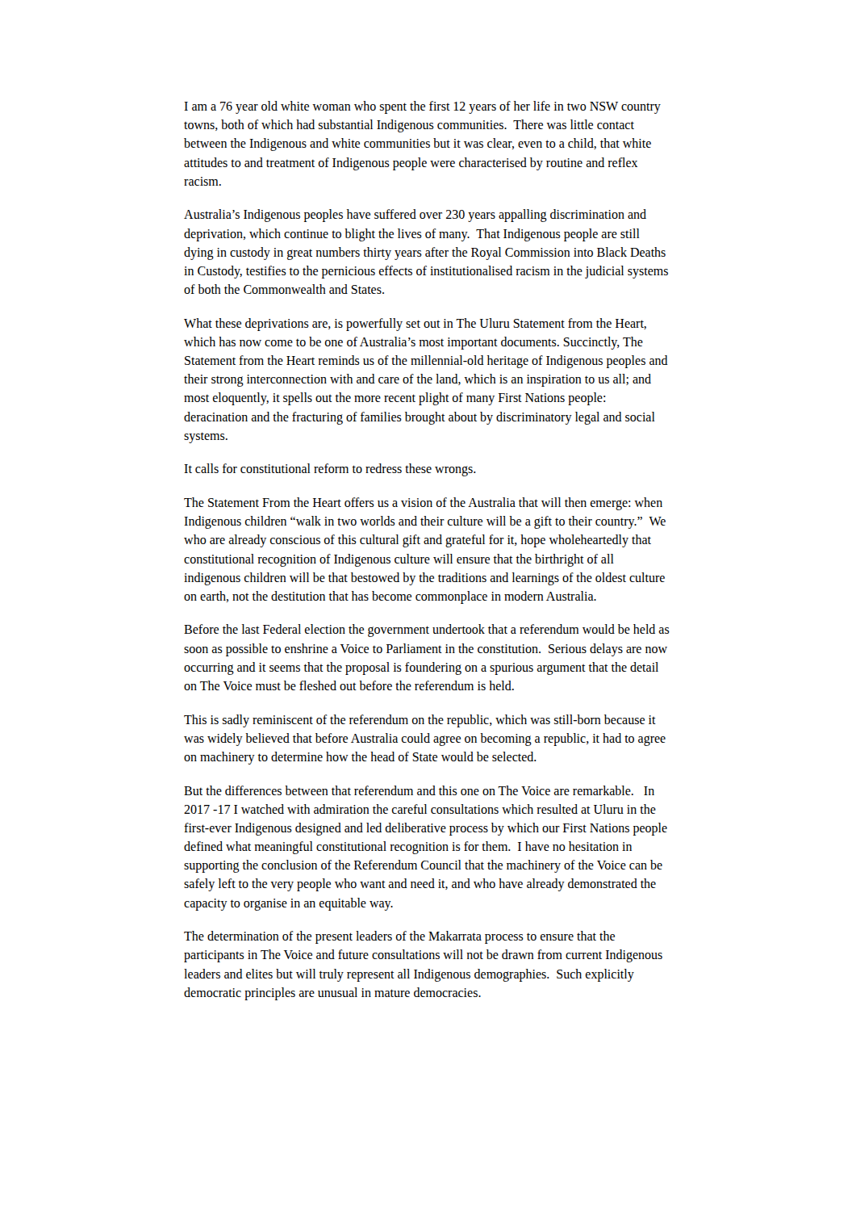I am a 76 year old white woman who spent the first 12 years of her life in two NSW country towns, both of which had substantial Indigenous communities. There was little contact between the Indigenous and white communities but it was clear, even to a child, that white attitudes to and treatment of Indigenous people were characterised by routine and reflex racism.
Australia’s Indigenous peoples have suffered over 230 years appalling discrimination and deprivation, which continue to blight the lives of many. That Indigenous people are still dying in custody in great numbers thirty years after the Royal Commission into Black Deaths in Custody, testifies to the pernicious effects of institutionalised racism in the judicial systems of both the Commonwealth and States.
What these deprivations are, is powerfully set out in The Uluru Statement from the Heart, which has now come to be one of Australia’s most important documents. Succinctly, The Statement from the Heart reminds us of the millennial-old heritage of Indigenous peoples and their strong interconnection with and care of the land, which is an inspiration to us all; and most eloquently, it spells out the more recent plight of many First Nations people: deracination and the fracturing of families brought about by discriminatory legal and social systems.
It calls for constitutional reform to redress these wrongs.
The Statement From the Heart offers us a vision of the Australia that will then emerge: when Indigenous children “walk in two worlds and their culture will be a gift to their country.” We who are already conscious of this cultural gift and grateful for it, hope wholeheartedly that constitutional recognition of Indigenous culture will ensure that the birthright of all indigenous children will be that bestowed by the traditions and learnings of the oldest culture on earth, not the destitution that has become commonplace in modern Australia.
Before the last Federal election the government undertook that a referendum would be held as soon as possible to enshrine a Voice to Parliament in the constitution. Serious delays are now occurring and it seems that the proposal is foundering on a spurious argument that the detail on The Voice must be fleshed out before the referendum is held.
This is sadly reminiscent of the referendum on the republic, which was still-born because it was widely believed that before Australia could agree on becoming a republic, it had to agree on machinery to determine how the head of State would be selected.
But the differences between that referendum and this one on The Voice are remarkable. In 2017 -17 I watched with admiration the careful consultations which resulted at Uluru in the first-ever Indigenous designed and led deliberative process by which our First Nations people defined what meaningful constitutional recognition is for them. I have no hesitation in supporting the conclusion of the Referendum Council that the machinery of the Voice can be safely left to the very people who want and need it, and who have already demonstrated the capacity to organise in an equitable way.
The determination of the present leaders of the Makarrata process to ensure that the participants in The Voice and future consultations will not be drawn from current Indigenous leaders and elites but will truly represent all Indigenous demographies. Such explicitly democratic principles are unusual in mature democracies.